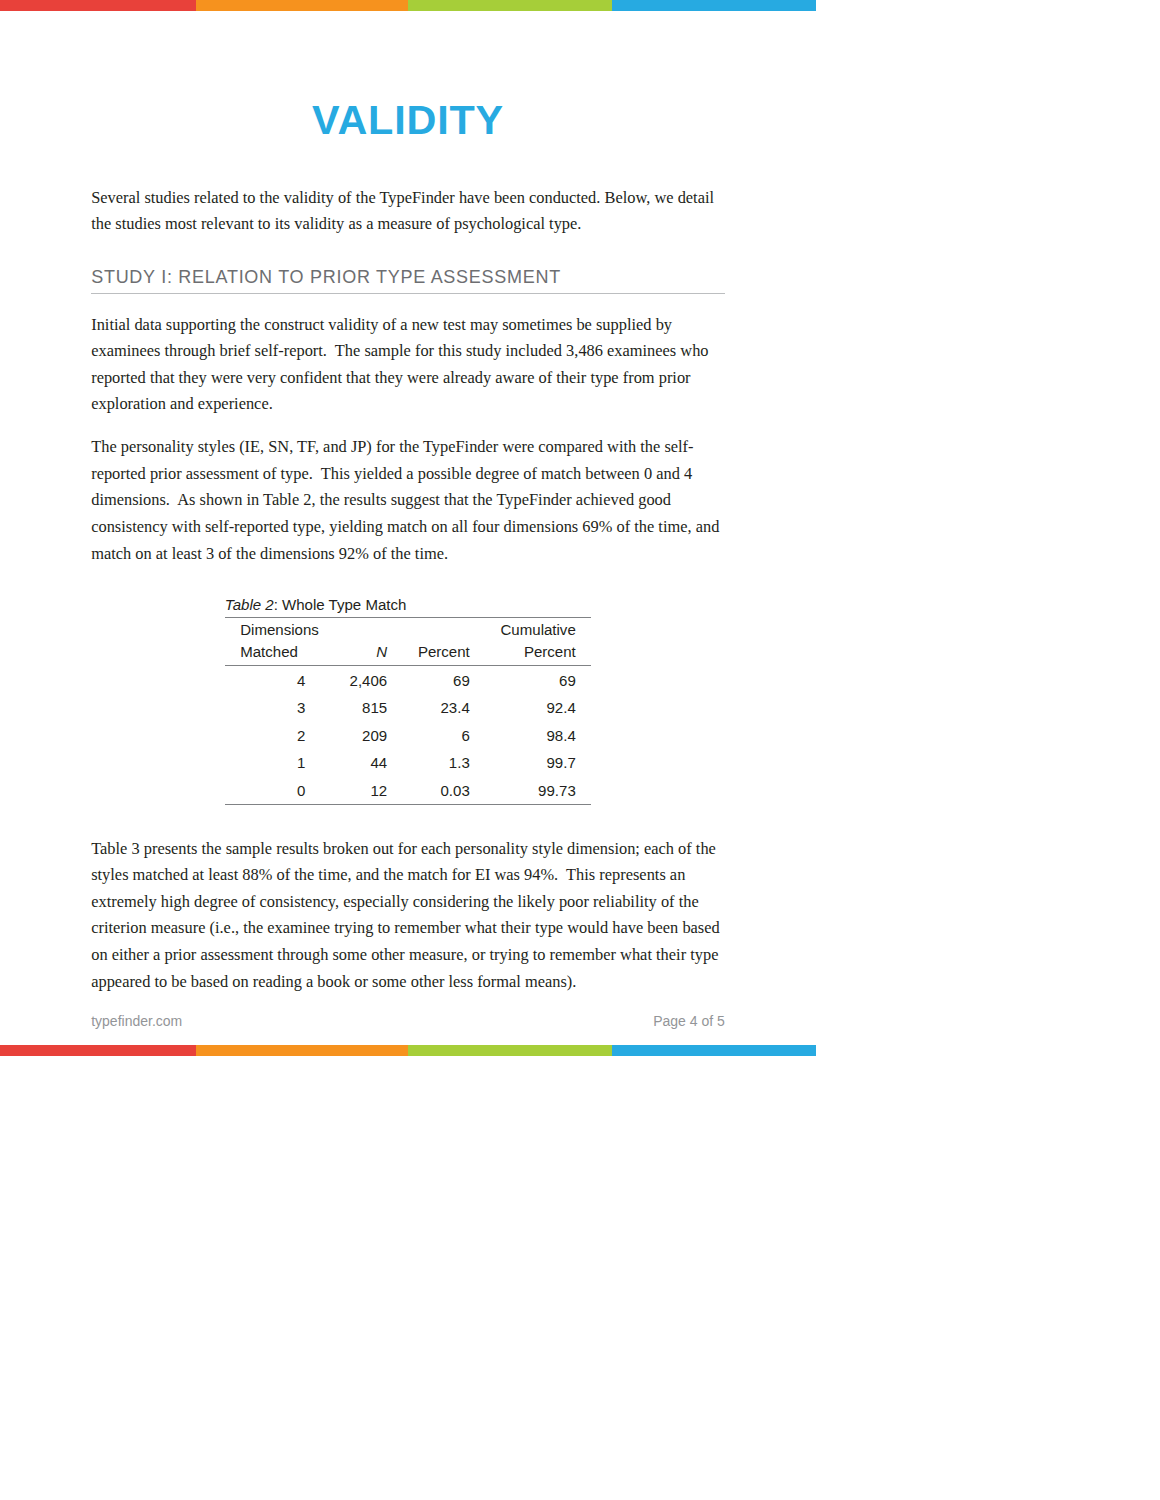VALIDITY
Several studies related to the validity of the TypeFinder have been conducted. Below, we detail the studies most relevant to its validity as a measure of psychological type.
STUDY I: RELATION TO PRIOR TYPE ASSESSMENT
Initial data supporting the construct validity of a new test may sometimes be supplied by examinees through brief self-report. The sample for this study included 3,486 examinees who reported that they were very confident that they were already aware of their type from prior exploration and experience.
The personality styles (IE, SN, TF, and JP) for the TypeFinder were compared with the self-reported prior assessment of type. This yielded a possible degree of match between 0 and 4 dimensions. As shown in Table 2, the results suggest that the TypeFinder achieved good consistency with self-reported type, yielding match on all four dimensions 69% of the time, and match on at least 3 of the dimensions 92% of the time.
Table 2 : Whole Type Match
| Dimensions | | | Cumulative |
| --- | --- | --- | --- |
| Matched | N | Percent | Percent |
| 4 | 2,406 | 69 | 69 |
| 3 | 815 | 23.4 | 92.4 |
| 2 | 209 | 6 | 98.4 |
| 1 | 44 | 1.3 | 99.7 |
| 0 | 12 | 0.03 | 99.73 |
Table 3 presents the sample results broken out for each personality style dimension; each of the styles matched at least 88% of the time, and the match for EI was 94%. This represents an extremely high degree of consistency, especially considering the likely poor reliability of the criterion measure (i.e., the examinee trying to remember what their type would have been based on either a prior assessment through some other measure, or trying to remember what their type appeared to be based on reading a book or some other less formal means).
typefinder.com
Page 4 of 5